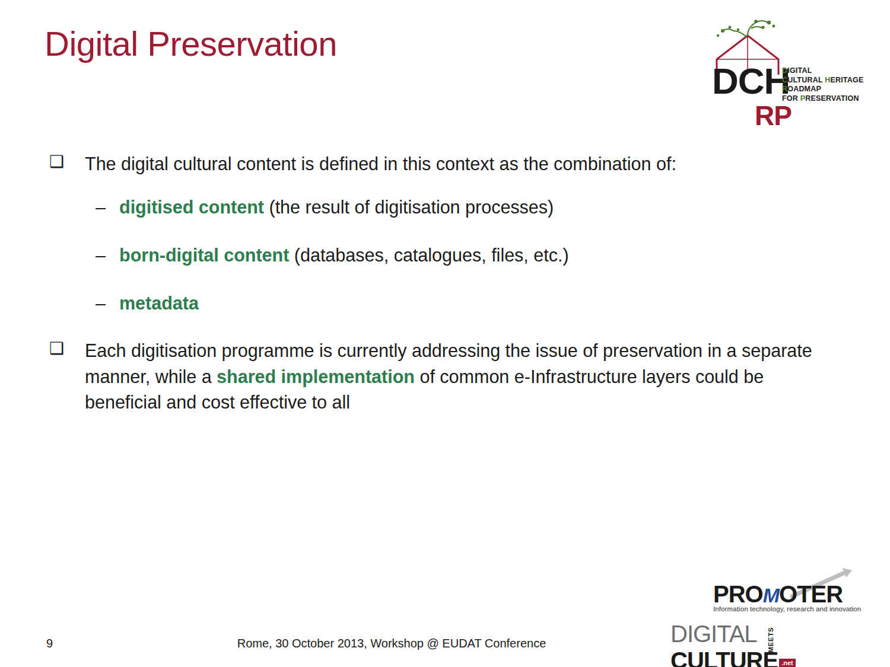Digital Preservation
DCH
RP
DIGITAL
CULTURAL HERITAGE
ROADMAP
FOR PRESERVATION
The digital cultural content is defined in this context as the combination of:
digitised content (the result of digitisation processes)
born-digital content (databases, catalogues, files, etc.)
metadata
Each digitisation programme is currently addressing the issue of preservation in a separate manner, while a shared implementation of common e-Infrastructure layers could be beneficial and cost effective to all
PROMOTER
Information technology, research and innovation
DIGITAL MEETS CULTURE.net
9
Rome, 30 October 2013, Workshop @ EUDAT Conference